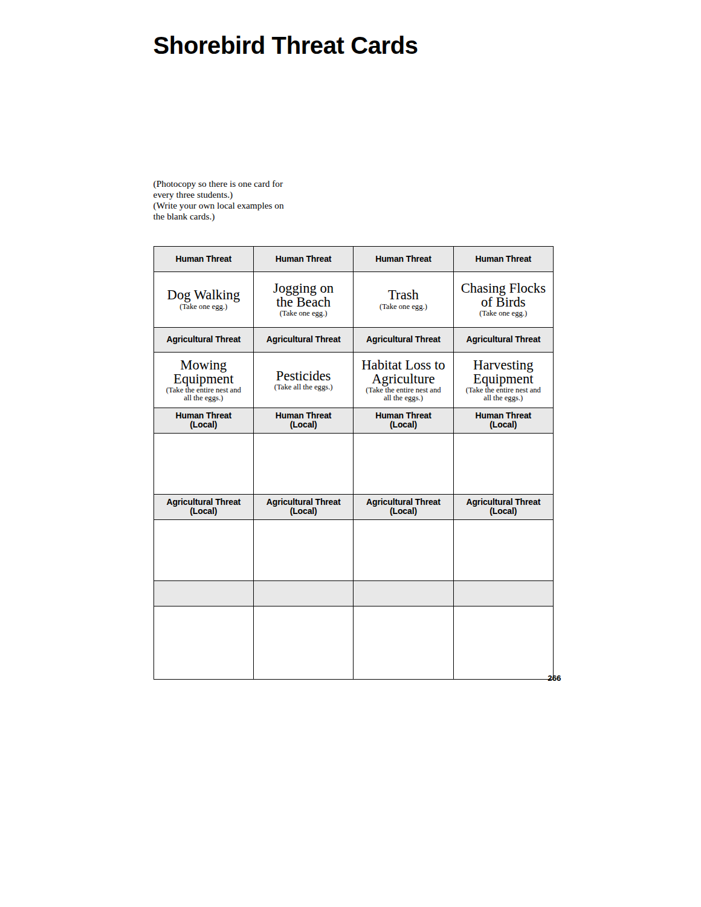Shorebird Threat Cards
(Photocopy so there is one card for
every three students.)
(Write your own local examples on
the blank cards.)
| Human Threat | Human Threat | Human Threat | Human Threat |
| Dog Walking (Take one egg.) | Jogging on the Beach (Take one egg.) | Trash (Take one egg.) | Chasing Flocks of Birds (Take one egg.) |
| Agricultural Threat | Agricultural Threat | Agricultural Threat | Agricultural Threat |
| Mowing Equipment (Take the entire nest and all the eggs.) | Pesticides (Take all the eggs.) | Habitat Loss to Agriculture (Take the entire nest and all the eggs.) | Harvesting Equipment (Take the entire nest and all the eggs.) |
| Human Threat (Local) | Human Threat (Local) | Human Threat (Local) | Human Threat (Local) |
| Agricultural Threat (Local) | Agricultural Threat (Local) | Agricultural Threat (Local) | Agricultural Threat (Local) |
266